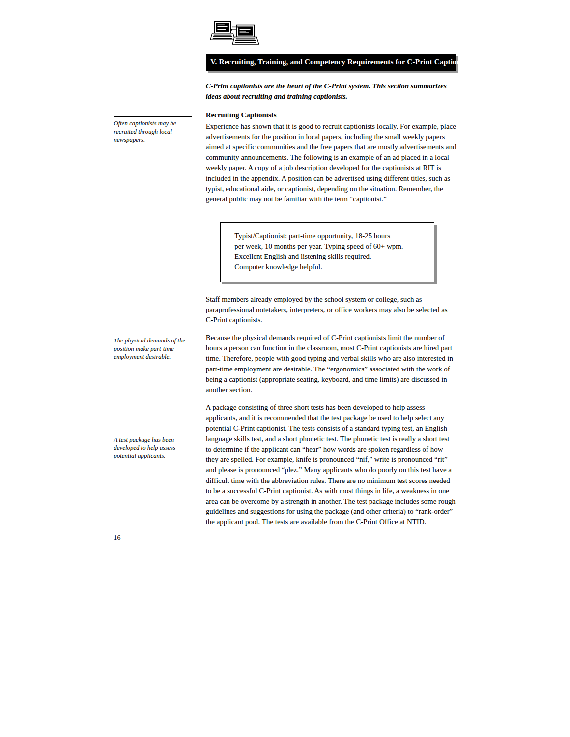V. Recruiting, Training, and Competency Requirements for C-Print Captionists
C-Print captionists are the heart of the C-Print system. This section summarizes ideas about recruiting and training captionists.
Often captionists may be recruited through local newspapers.
Recruiting Captionists
Experience has shown that it is good to recruit captionists locally. For example, place advertisements for the position in local papers, including the small weekly papers aimed at specific communities and the free papers that are mostly advertisements and community announcements. The following is an example of an ad placed in a local weekly paper. A copy of a job description developed for the captionists at RIT is included in the appendix. A position can be advertised using different titles, such as typist, educational aide, or captionist, depending on the situation. Remember, the general public may not be familiar with the term “captionist.”
Typist/Captionist: part-time opportunity, 18-25 hours
per week, 10 months per year. Typing speed of 60+ wpm.
Excellent English and listening skills required.
Computer knowledge helpful.
Staff members already employed by the school system or college, such as paraprofessional notetakers, interpreters, or office workers may also be selected as C-Print captionists.
The physical demands of the position make part-time employment desirable.
Because the physical demands required of C-Print captionists limit the number of hours a person can function in the classroom, most C-Print captionists are hired part time. Therefore, people with good typing and verbal skills who are also interested in part-time employment are desirable. The “ergonomics” associated with the work of being a captionist (appropriate seating, keyboard, and time limits) are discussed in another section.
A test package has been developed to help assess potential applicants.
A package consisting of three short tests has been developed to help assess applicants, and it is recommended that the test package be used to help select any potential C-Print captionist. The tests consists of a standard typing test, an English language skills test, and a short phonetic test. The phonetic test is really a short test to determine if the applicant can “hear” how words are spoken regardless of how they are spelled. For example, knife is pronounced “nif,” write is pronounced “rit” and please is pronounced “plez.” Many applicants who do poorly on this test have a difficult time with the abbreviation rules. There are no minimum test scores needed to be a successful C-Print captionist. As with most things in life, a weakness in one area can be overcome by a strength in another. The test package includes some rough guidelines and suggestions for using the package (and other criteria) to “rank-order” the applicant pool. The tests are available from the C-Print Office at NTID.
16